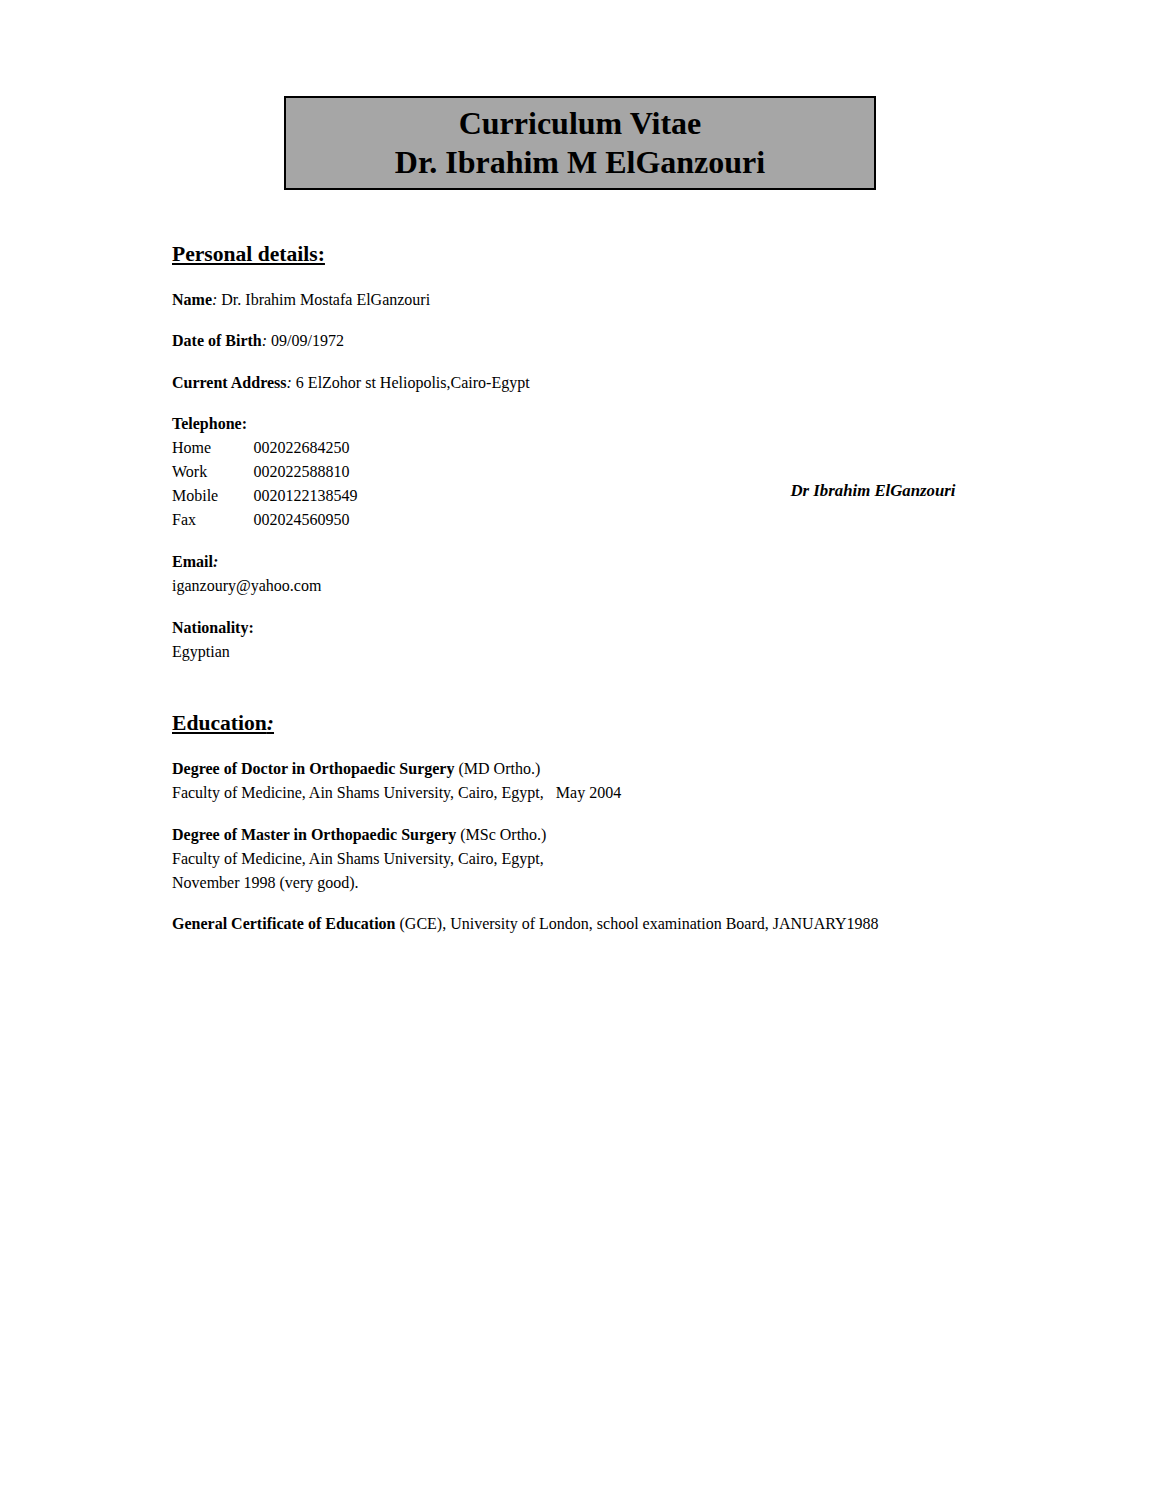Curriculum Vitae
Dr. Ibrahim M ElGanzouri
Dr Ibrahim ElGanzouri
Personal details:
Name: Dr. Ibrahim Mostafa ElGanzouri
Date of Birth: 09/09/1972
Current Address: 6 ElZohor st Heliopolis,Cairo-Egypt
Telephone:
| Home | 002022684250 |
| Work | 002022588810 |
| Mobile | 0020122138549 |
| Fax | 002024560950 |
Email:
iganzoury@yahoo.com
Nationality:
Egyptian
Education:
Degree of Doctor in Orthopaedic Surgery (MD Ortho.)
Faculty of Medicine, Ain Shams University, Cairo, Egypt, May 2004
Degree of Master in Orthopaedic Surgery (MSc Ortho.)
Faculty of Medicine, Ain Shams University, Cairo, Egypt,
November 1998 (very good).
General Certificate of Education (GCE), University of London, school examination Board, JANUARY1988